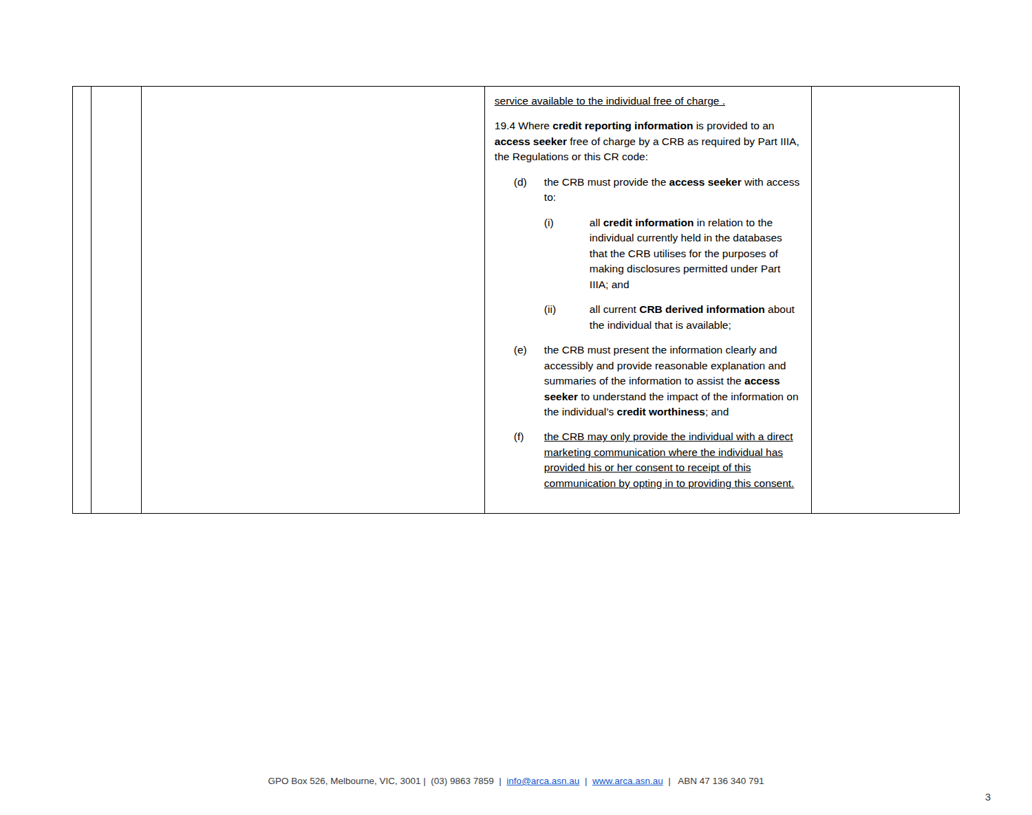| | | | service available to the individual free of charge . 19.4 Where credit reporting information is provided to an access seeker free of charge by a CRB as required by Part IIIA, the Regulations or this CR code: (d) the CRB must provide the access seeker with access to: (i) all credit information in relation to the individual currently held in the databases that the CRB utilises for the purposes of making disclosures permitted under Part IIIA; and (ii) all current CRB derived information about the individual that is available; (e) the CRB must present the information clearly and accessibly and provide reasonable explanation and summaries of the information to assist the access seeker to understand the impact of the information on the individual’s credit worthiness ; and (f) the CRB may only provide the individual with a direct marketing communication where the individual has provided his or her consent to receipt of this communication by opting in to providing this consent. | |
GPO Box 526, Melbourne, VIC, 3001 | (03) 9863 7859 | info@arca.asn.au | www.arca.asn.au | ABN 47 136 340 791
3